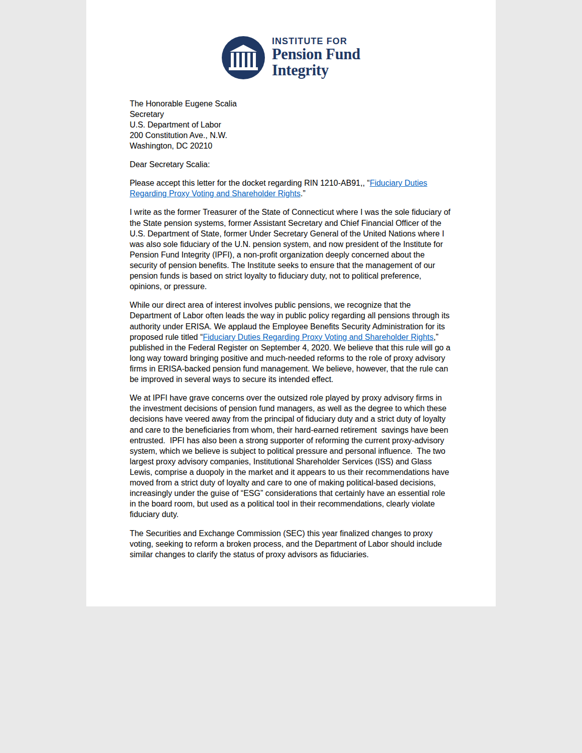INSTITUTE FOR
Pension Fund
Integrity
The Honorable Eugene Scalia
Secretary
U.S. Department of Labor
200 Constitution Ave., N.W.
Washington, DC 20210
Dear Secretary Scalia:
Please accept this letter for the docket regarding RIN 1210-AB91,, “Fiduciary Duties Regarding Proxy Voting and Shareholder Rights.”
I write as the former Treasurer of the State of Connecticut where I was the sole fiduciary of the State pension systems, former Assistant Secretary and Chief Financial Officer of the U.S. Department of State, former Under Secretary General of the United Nations where I was also sole fiduciary of the U.N. pension system, and now president of the Institute for Pension Fund Integrity (IPFI), a non-profit organization deeply concerned about the security of pension benefits. The Institute seeks to ensure that the management of our pension funds is based on strict loyalty to fiduciary duty, not to political preference, opinions, or pressure.
While our direct area of interest involves public pensions, we recognize that the Department of Labor often leads the way in public policy regarding all pensions through its authority under ERISA. We applaud the Employee Benefits Security Administration for its proposed rule titled “Fiduciary Duties Regarding Proxy Voting and Shareholder Rights,” published in the Federal Register on September 4, 2020. We believe that this rule will go a long way toward bringing positive and much-needed reforms to the role of proxy advisory firms in ERISA-backed pension fund management. We believe, however, that the rule can be improved in several ways to secure its intended effect.
We at IPFI have grave concerns over the outsized role played by proxy advisory firms in the investment decisions of pension fund managers, as well as the degree to which these decisions have veered away from the principal of fiduciary duty and a strict duty of loyalty and care to the beneficiaries from whom, their hard-earned retirement savings have been entrusted. IPFI has also been a strong supporter of reforming the current proxy-advisory system, which we believe is subject to political pressure and personal influence. The two largest proxy advisory companies, Institutional Shareholder Services (ISS) and Glass Lewis, comprise a duopoly in the market and it appears to us their recommendations have moved from a strict duty of loyalty and care to one of making political-based decisions, increasingly under the guise of “ESG” considerations that certainly have an essential role in the board room, but used as a political tool in their recommendations, clearly violate fiduciary duty.
The Securities and Exchange Commission (SEC) this year finalized changes to proxy voting, seeking to reform a broken process, and the Department of Labor should include similar changes to clarify the status of proxy advisors as fiduciaries.